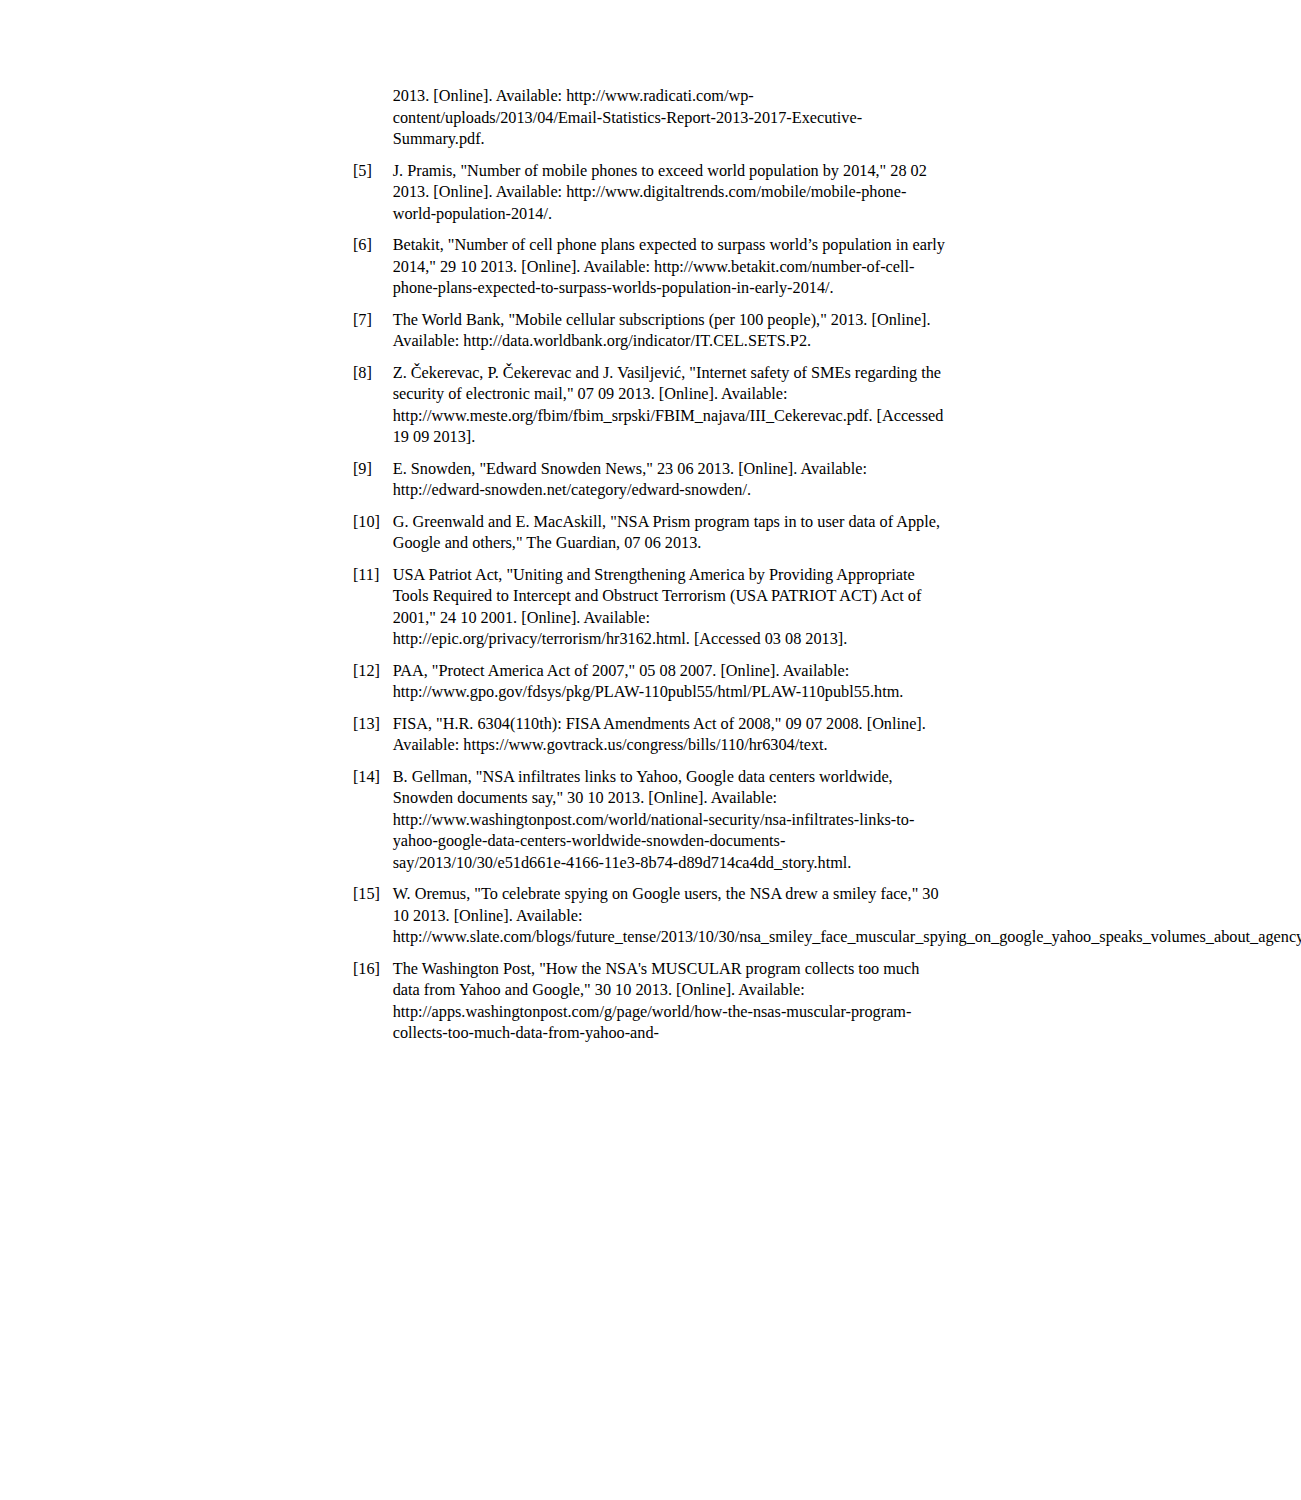2013. [Online]. Available: http://www.radicati.com/wp-content/uploads/2013/04/Email-Statistics-Report-2013-2017-Executive-Summary.pdf.
[5] J. Pramis, "Number of mobile phones to exceed world population by 2014," 28 02 2013. [Online]. Available: http://www.digitaltrends.com/mobile/mobile-phone-world-population-2014/.
[6] Betakit, "Number of cell phone plans expected to surpass world’s population in early 2014," 29 10 2013. [Online]. Available: http://www.betakit.com/number-of-cell-phone-plans-expected-to-surpass-worlds-population-in-early-2014/.
[7] The World Bank, "Mobile cellular subscriptions (per 100 people)," 2013. [Online]. Available: http://data.worldbank.org/indicator/IT.CEL.SETS.P2.
[8] Z. Čekerevac, P. Čekerevac and J. Vasiljević, "Internet safety of SMEs regarding the security of electronic mail," 07 09 2013. [Online]. Available: http://www.meste.org/fbim/fbim_srpski/FBIM_najava/III_Cekerevac.pdf. [Accessed 19 09 2013].
[9] E. Snowden, "Edward Snowden News," 23 06 2013. [Online]. Available: http://edward-snowden.net/category/edward-snowden/.
[10] G. Greenwald and E. MacAskill, "NSA Prism program taps in to user data of Apple, Google and others," The Guardian, 07 06 2013.
[11] USA Patriot Act, "Uniting and Strengthening America by Providing Appropriate Tools Required to Intercept and Obstruct Terrorism (USA PATRIOT ACT) Act of 2001," 24 10 2001. [Online]. Available: http://epic.org/privacy/terrorism/hr3162.html. [Accessed 03 08 2013].
[12] PAA, "Protect America Act of 2007," 05 08 2007. [Online]. Available: http://www.gpo.gov/fdsys/pkg/PLAW-110publ55/html/PLAW-110publ55.htm.
[13] FISA, "H.R. 6304(110th): FISA Amendments Act of 2008," 09 07 2008. [Online]. Available: https://www.govtrack.us/congress/bills/110/hr6304/text.
[14] B. Gellman, "NSA infiltrates links to Yahoo, Google data centers worldwide, Snowden documents say," 30 10 2013. [Online]. Available: http://www.washingtonpost.com/world/national-security/nsa-infiltrates-links-to-yahoo-google-data-centers-worldwide-snowden-documents-say/2013/10/30/e51d661e-4166-11e3-8b74-d89d714ca4dd_story.html.
[15] W. Oremus, "To celebrate spying on Google users, the NSA drew a smiley face," 30 10 2013. [Online]. Available: http://www.slate.com/blogs/future_tense/2013/10/30/nsa_smiley_face_muscular_spying_on_google_yahoo_speaks_volumes_about_agency.html.
[16] The Washington Post, "How the NSA's MUSCULAR program collects too much data from Yahoo and Google," 30 10 2013. [Online]. Available: http://apps.washingtonpost.com/g/page/world/how-the-nsas-muscular-program-collects-too-much-data-from-yahoo-and-